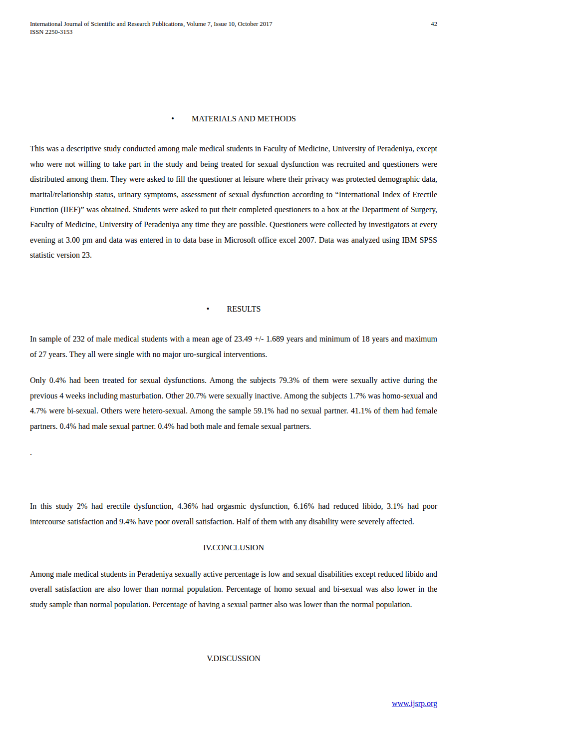International Journal of Scientific and Research Publications, Volume 7, Issue 10, October 2017
ISSN 2250-3153 42
•MATERIALS AND METHODS
This was a descriptive study conducted among male medical students in Faculty of Medicine, University of Peradeniya, except who were not willing to take part in the study and being treated for sexual dysfunction was recruited and questioners were distributed among them. They were asked to fill the questioner at leisure where their privacy was protected demographic data, marital/relationship status, urinary symptoms, assessment of sexual dysfunction according to “International Index of Erectile Function (IIEF)” was obtained. Students were asked to put their completed questioners to a box at the Department of Surgery, Faculty of Medicine, University of Peradeniya any time they are possible. Questioners were collected by investigators at every evening at 3.00 pm and data was entered in to data base in Microsoft office excel 2007. Data was analyzed using IBM SPSS statistic version 23.
•RESULTS
In sample of 232 of male medical students with a mean age of 23.49 +/- 1.689 years and minimum of 18 years and maximum of 27 years. They all were single with no major uro-surgical interventions.
Only 0.4% had been treated for sexual dysfunctions. Among the subjects 79.3% of them were sexually active during the previous 4 weeks including masturbation. Other 20.7% were sexually inactive. Among the subjects 1.7% was homo-sexual and 4.7% were bi-sexual. Others were hetero-sexual. Among the sample 59.1% had no sexual partner. 41.1% of them had female partners. 0.4% had male sexual partner. 0.4% had both male and female sexual partners.
.
In this study 2% had erectile dysfunction, 4.36% had orgasmic dysfunction, 6.16% had reduced libido, 3.1% had poor intercourse satisfaction and 9.4% have poor overall satisfaction. Half of them with any disability were severely affected.
IV.CONCLUSION
Among male medical students in Peradeniya sexually active percentage is low and sexual disabilities except reduced libido and overall satisfaction are also lower than normal population. Percentage of homo sexual and bi-sexual was also lower in the study sample than normal population. Percentage of having a sexual partner also was lower than the normal population.
V.DISCUSSION
www.ijsrp.org